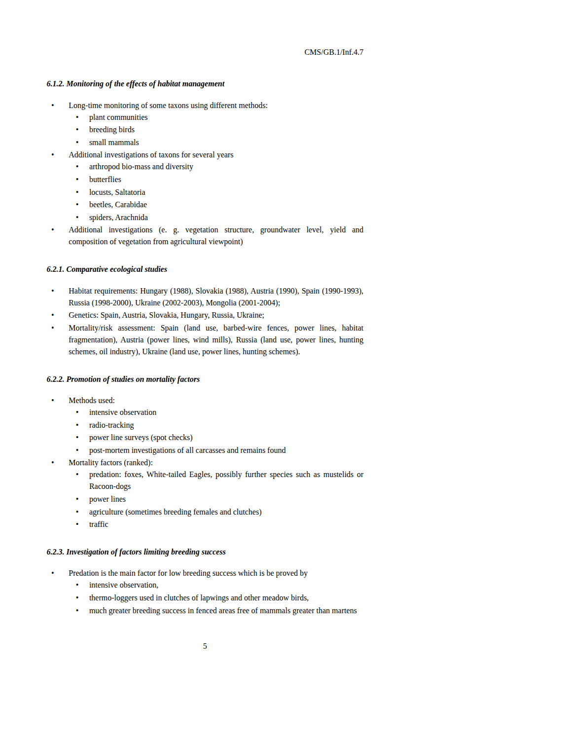CMS/GB.1/Inf.4.7
6.1.2. Monitoring of the effects of habitat management
Long-time monitoring of some taxons using different methods:
plant communities
breeding birds
small mammals
Additional investigations of taxons for several years
arthropod bio-mass and diversity
butterflies
locusts, Saltatoria
beetles, Carabidae
spiders, Arachnida
Additional investigations (e. g. vegetation structure, groundwater level, yield and composition of vegetation from agricultural viewpoint)
6.2.1. Comparative ecological studies
Habitat requirements: Hungary (1988), Slovakia (1988), Austria (1990), Spain (1990-1993), Russia (1998-2000), Ukraine (2002-2003), Mongolia (2001-2004);
Genetics: Spain, Austria, Slovakia, Hungary, Russia, Ukraine;
Mortality/risk assessment: Spain (land use, barbed-wire fences, power lines, habitat fragmentation), Austria (power lines, wind mills), Russia (land use, power lines, hunting schemes, oil industry), Ukraine (land use, power lines, hunting schemes).
6.2.2. Promotion of studies on mortality factors
Methods used:
intensive observation
radio-tracking
power line surveys (spot checks)
post-mortem investigations of all carcasses and remains found
Mortality factors (ranked):
predation: foxes, White-tailed Eagles, possibly further species such as mustelids or Racoon-dogs
power lines
agriculture (sometimes breeding females and clutches)
traffic
6.2.3. Investigation of factors limiting breeding success
Predation is the main factor for low breeding success which is be proved by
intensive observation,
thermo-loggers used in clutches of lapwings and other meadow birds,
much greater breeding success in fenced areas free of mammals greater than martens
5